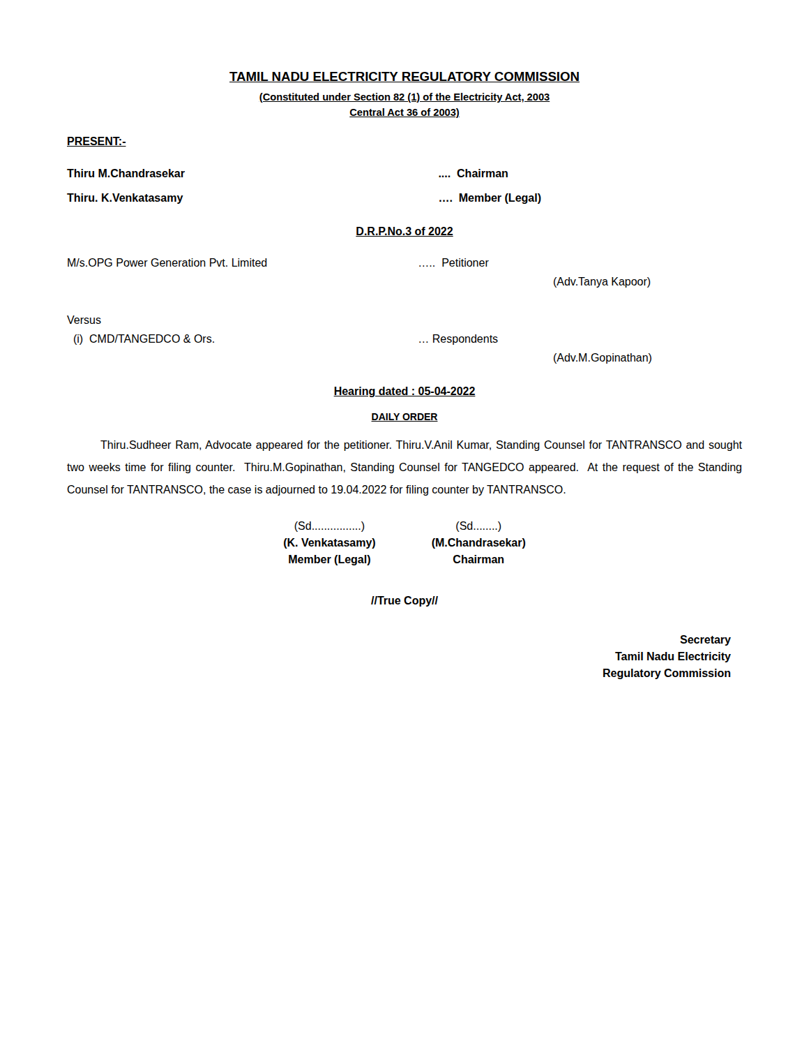TAMIL NADU ELECTRICITY REGULATORY COMMISSION
(Constituted under Section 82 (1) of the Electricity Act, 2003
Central Act 36 of 2003)
PRESENT:-
| Thiru M.Chandrasekar | .... Chairman |
| Thiru. K.Venkatasamy | …. Member (Legal) |
D.R.P.No.3 of 2022
| M/s.OPG Power Generation Pvt. Limited | ….. Petitioner | |
| | | (Adv.Tanya Kapoor) |
| Versus | | |
| (i) CMD/TANGEDCO & Ors. | … Respondents | |
| | | (Adv.M.Gopinathan) |
Hearing dated : 05-04-2022
DAILY ORDER
Thiru.Sudheer Ram, Advocate appeared for the petitioner. Thiru.V.Anil Kumar, Standing Counsel for TANTRANSCO and sought two weeks time for filing counter. Thiru.M.Gopinathan, Standing Counsel for TANGEDCO appeared. At the request of the Standing Counsel for TANTRANSCO, the case is adjourned to 19.04.2022 for filing counter by TANTRANSCO.
| (Sd................) | (Sd........) |
| (K. Venkatasamy) | (M.Chandrasekar) |
| Member (Legal) | Chairman |
//True Copy//
Secretary
Tamil Nadu Electricity
Regulatory Commission